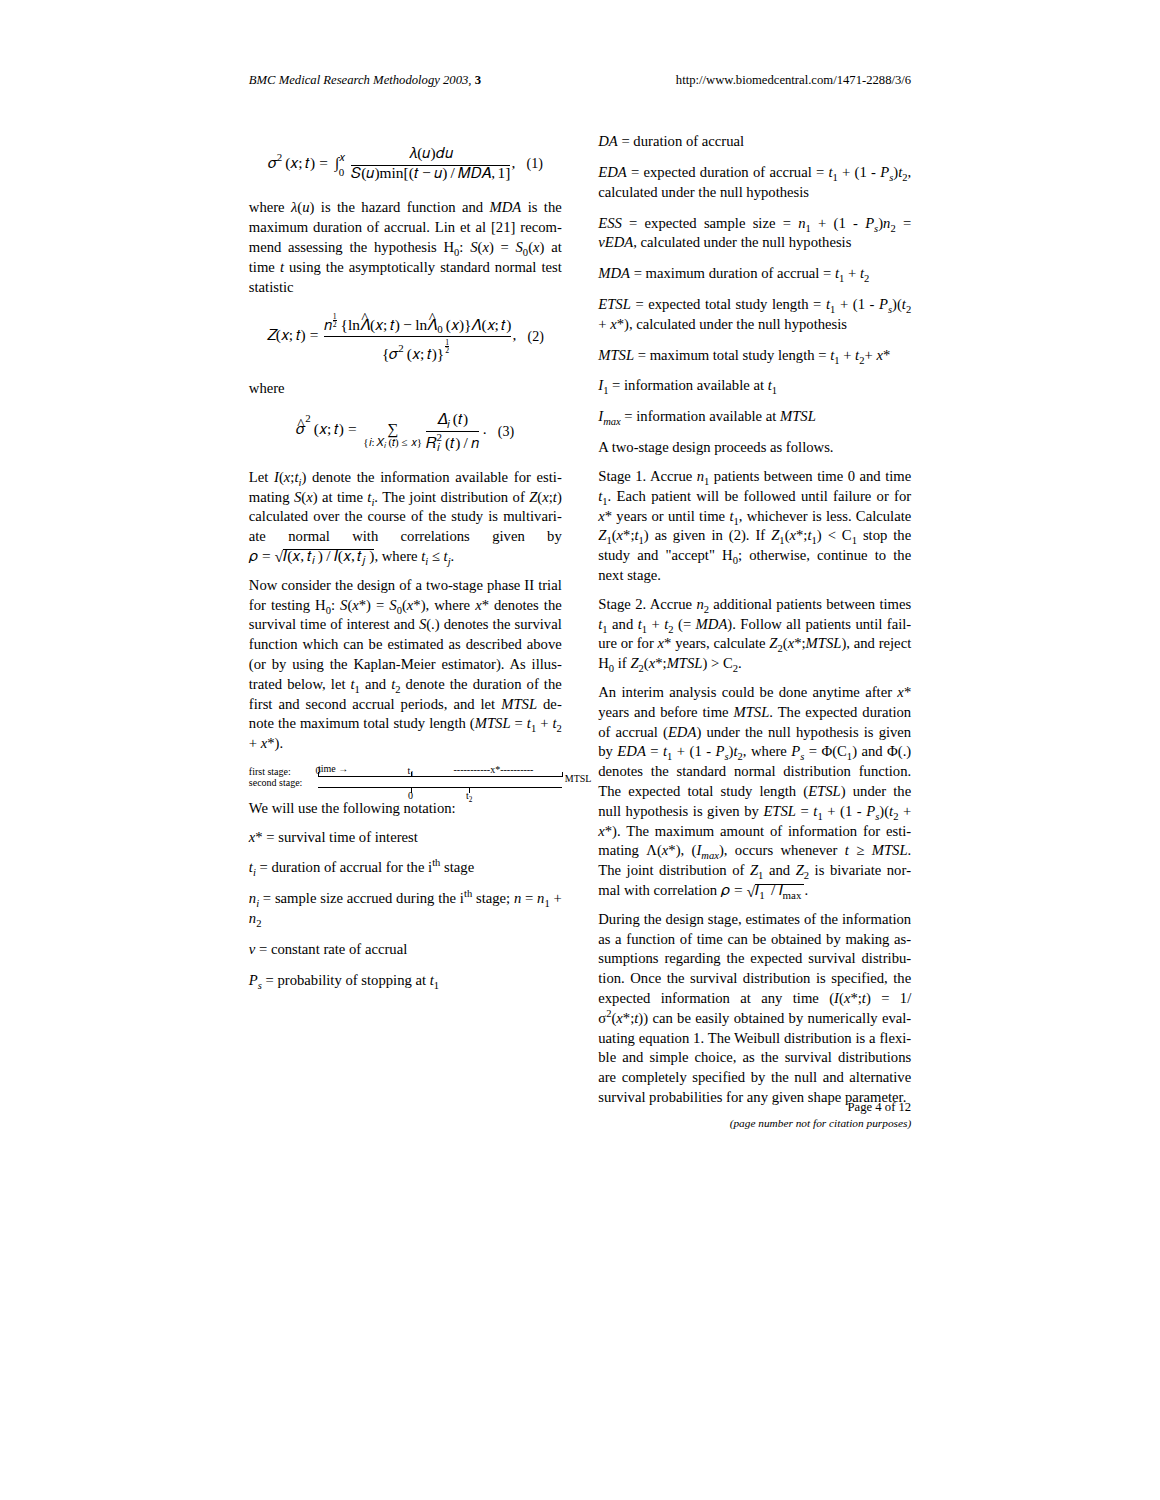BMC Medical Research Methodology 2003, 3
http://www.biomedcentral.com/1471-2288/3/6
σ2 (x;t) = ∫0x λ(u)du S(u) min [ (t−u) /MDA,1 ] ,
(1)
where λ(u) is the hazard function and MDA is the maximum duration of accrual. Lin et al [21] recommend assessing the hypothesis H0: S(x) = S0(x) at time t using the asymptotically standard normal test statistic
Z(x;t) = n12 { lnΛ^ (x;t) − lnΛ^0 (x) } Λ(x;t) {σ2(x;t)} 12 ,
(2)
where
σ^2 (x;t) = ∑ {i:Xi(t)≤x} Δi(t) Ri2(t)/n .
(3)
Let I(x;ti) denote the information available for estimating S(x) at time ti. The joint distribution of Z(x;t) calculated over the course of the study is multivariate normal with correlations given by ρ= I(x,ti) / I(x,tj) , where ti ≤ tj.
Now consider the design of a two-stage phase II trial for testing H0: S(x*) = S0(x*), where x* denotes the survival time of interest and S(.) denotes the survival function which can be estimated as described above (or by using the Kaplan-Meier estimator). As illustrated below, let t1 and t2 denote the duration of the first and second accrual periods, and let MTSL denote the maximum total study length (MTSL = t1 + t2 + x*).
| first stage: | 0 t 1 -----------x*---------- MTSL |
| second stage: | 0 t 2 |
time →
We will use the following notation:
x* = survival time of interest
ti = duration of accrual for the ith stage
ni = sample size accrued during the ith stage; n = n1 + n2
ν = constant rate of accrual
Ps = probability of stopping at t1
DA = duration of accrual
EDA = expected duration of accrual = t1 + (1 - Ps)t2, calculated under the null hypothesis
ESS = expected sample size = n1 + (1 - Ps)n2 = νEDA, calculated under the null hypothesis
MDA = maximum duration of accrual = t1 + t2
ETSL = expected total study length = t1 + (1 - Ps)(t2 + x*), calculated under the null hypothesis
MTSL = maximum total study length = t1 + t2+ x*
I1 = information available at t1
Imax = information available at MTSL
A two-stage design proceeds as follows.
Stage 1. Accrue n1 patients between time 0 and time t1. Each patient will be followed until failure or for x* years or until time t1, whichever is less. Calculate Z1(x*;t1) as given in (2). If Z1(x*;t1) < C1 stop the study and "accept" H0; otherwise, continue to the next stage.
Stage 2. Accrue n2 additional patients between times t1 and t1 + t2 (= MDA). Follow all patients until failure or for x* years, calculate Z2(x*;MTSL), and reject H0 if Z2(x*;MTSL) > C2.
An interim analysis could be done anytime after x* years and before time MTSL. The expected duration of accrual (EDA) under the null hypothesis is given by EDA = t1 + (1 - Ps)t2, where Ps = Φ(C1) and Φ(.) denotes the standard normal distribution function. The expected total study length (ETSL) under the null hypothesis is given by ETSL = t1 + (1 - Ps)(t2 + x*). The maximum amount of information for estimating Λ(x*), (Imax), occurs whenever t ≥ MTSL. The joint distribution of Z1 and Z2 is bivariate normal with correlation ρ= I1/Imax .
During the design stage, estimates of the information as a function of time can be obtained by making assumptions regarding the expected survival distribution. Once the survival distribution is specified, the expected information at any time (I(x*;t) = 1/σ2(x*;t)) can be easily obtained by numerically evaluating equation 1. The Weibull distribution is a flexible and simple choice, as the survival distributions are completely specified by the null and alternative survival probabilities for any given shape parameter.
Page 4 of 12
(page number not for citation purposes)